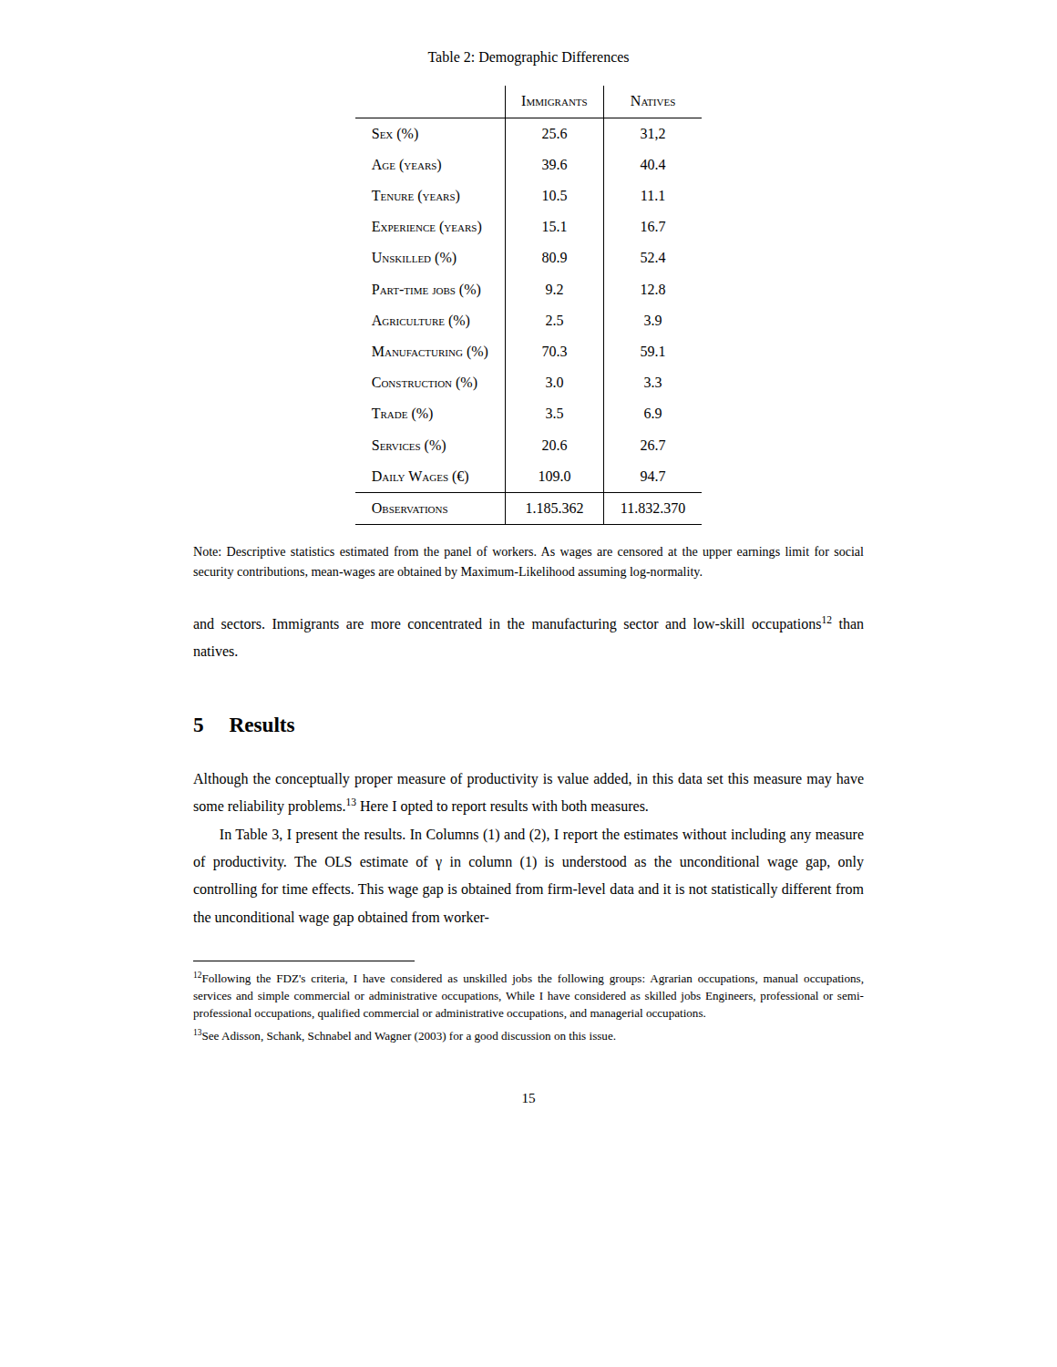Table 2: Demographic Differences
| | Immigrants | Natives |
| --- | --- | --- |
| Sex (%) | 25.6 | 31,2 |
| Age (years) | 39.6 | 40.4 |
| Tenure (years) | 10.5 | 11.1 |
| Experience (years) | 15.1 | 16.7 |
| Unskilled (%) | 80.9 | 52.4 |
| Part-time jobs (%) | 9.2 | 12.8 |
| Agriculture (%) | 2.5 | 3.9 |
| Manufacturing (%) | 70.3 | 59.1 |
| Construction (%) | 3.0 | 3.3 |
| Trade (%) | 3.5 | 6.9 |
| Services (%) | 20.6 | 26.7 |
| Daily Wages (€) | 109.0 | 94.7 |
| Observations | 1.185.362 | 11.832.370 |
Note: Descriptive statistics estimated from the panel of workers. As wages are censored at the upper earnings limit for social security contributions, mean-wages are obtained by Maximum-Likelihood assuming log-normality.
and sectors. Immigrants are more concentrated in the manufacturing sector and low-skill occupations12 than natives.
5 Results
Although the conceptually proper measure of productivity is value added, in this data set this measure may have some reliability problems.13 Here I opted to report results with both measures.
In Table 3, I present the results. In Columns (1) and (2), I report the estimates without including any measure of productivity. The OLS estimate of γ in column (1) is understood as the unconditional wage gap, only controlling for time effects. This wage gap is obtained from firm-level data and it is not statistically different from the unconditional wage gap obtained from worker-
12Following the FDZ's criteria, I have considered as unskilled jobs the following groups: Agrarian occupations, manual occupations, services and simple commercial or administrative occupations, While I have considered as skilled jobs Engineers, professional or semi-professional occupations, qualified commercial or administrative occupations, and managerial occupations.
13See Adisson, Schank, Schnabel and Wagner (2003) for a good discussion on this issue.
15